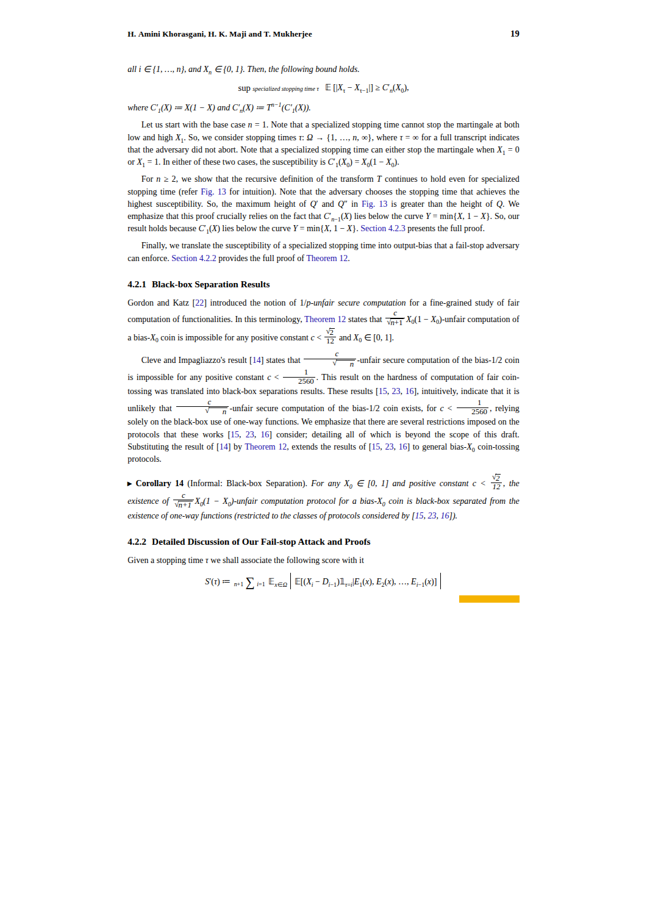H. Amini Khorasgani, H. K. Maji and T. Mukherjee 19
all i ∈ {1, …, n}, and Xn ∈ {0, 1}. Then, the following bound holds.
sup specialized stopping time τ 𝔼 [|Xτ − Xτ−1|] ≥ C′n(X0),
where C′1(X) ≔ X(1 − X) and C′n(X) ≔ Tn−1(C′1(X)).
Let us start with the base case n = 1. Note that a specialized stopping time cannot stop the martingale at both low and high X1. So, we consider stopping times τ: Ω → {1, …, n, ∞}, where τ = ∞ for a full transcript indicates that the adversary did not abort. Note that a specialized stopping time can either stop the martingale when X1 = 0 or X1 = 1. In either of these two cases, the susceptibility is C′1(X0) = X0(1 − X0).
For n ≥ 2, we show that the recursive definition of the transform T continues to hold even for specialized stopping time (refer Fig. 13 for intuition). Note that the adversary chooses the stopping time that achieves the highest susceptibility. So, the maximum height of Q′ and Q″ in Fig. 13 is greater than the height of Q. We emphasize that this proof crucially relies on the fact that C′n−1(X) lies below the curve Y = min{X, 1 − X}. So, our result holds because C′1(X) lies below the curve Y = min{X, 1 − X}. Section 4.2.3 presents the full proof.
Finally, we translate the susceptibility of a specialized stopping time into output-bias that a fail-stop adversary can enforce. Section 4.2.2 provides the full proof of Theorem 12.
4.2.1 Black-box Separation Results
Gordon and Katz [22] introduced the notion of 1/p-unfair secure computation for a fine-grained study of fair computation of functionalities. In this terminology, Theorem 12 states that cn+1 X0(1 − X0)-unfair computation of a bias-X0 coin is impossible for any positive constant c < 212 and X0 ∈ [0, 1].
Cleve and Impagliazzo's result [14] states that cn-unfair secure computation of the bias-1/2 coin is impossible for any positive constant c < 12560. This result on the hardness of computation of fair coin-tossing was translated into black-box separations results. These results [15, 23, 16], intuitively, indicate that it is unlikely that cn-unfair secure computation of the bias-1/2 coin exists, for c < 12560, relying solely on the black-box use of one-way functions. We emphasize that there are several restrictions imposed on the protocols that these works [15, 23, 16] consider; detailing all of which is beyond the scope of this draft. Substituting the result of [14] by Theorem 12, extends the results of [15, 23, 16] to general bias-X0 coin-tossing protocols.
▸ Corollary 14 (Informal: Black-box Separation). For any X0 ∈ [0, 1] and positive constant c < 212, the existence of cn+1 X0(1 − X0)-unfair computation protocol for a bias-X0 coin is black-box separated from the existence of one-way functions (restricted to the classes of protocols considered by [15, 23, 16]).
4.2.2 Detailed Discussion of Our Fail-stop Attack and Proofs
Given a stopping time τ we shall associate the following score with it
S′(τ) ≔ n+1 ∑ i=1 𝔼x∈Ω 𝔼[(Xi − Di−1)𝟙τ=i|E1(x), E2(x), …, Ei−1(x)]